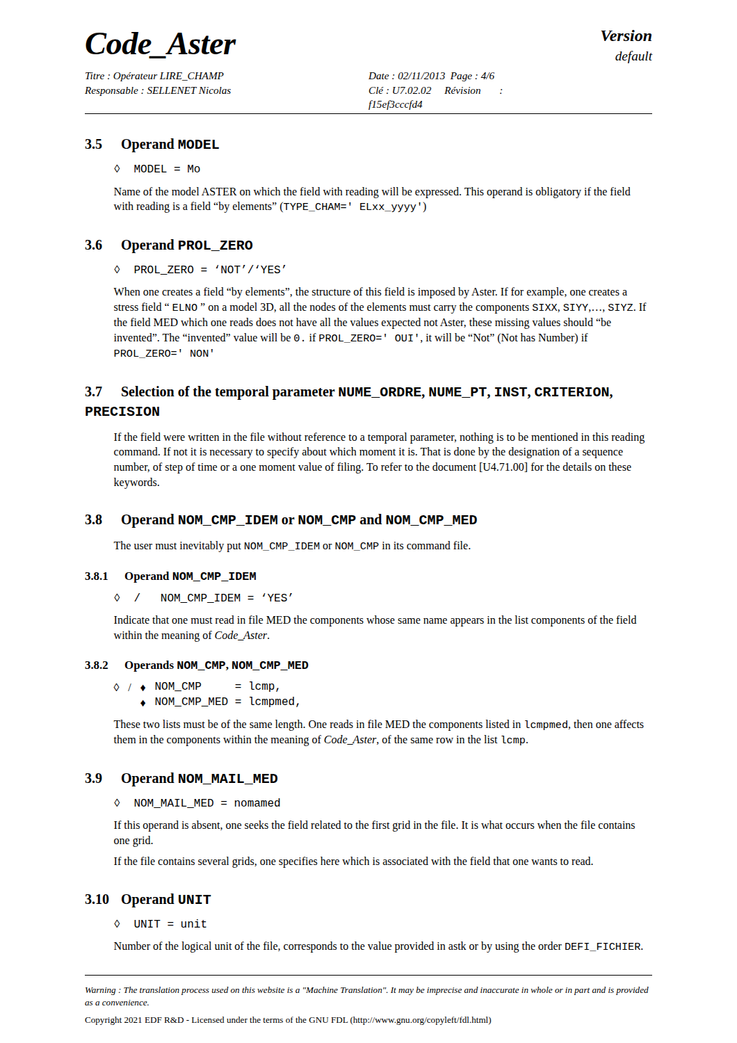Version
default
Code_Aster
| Titre : Opérateur LIRE_CHAMP | Date : 02/11/2013 Page : 4/6 |
| Responsable : SELLENET Nicolas | Clé : U7.02.02 Révision : |
| | f15ef3cccfd4 |
3.5 Operand MODEL
◊ MODEL = Mo
Name of the model ASTER on which the field with reading will be expressed. This operand is obligatory if the field with reading is a field “by elements” (TYPE_CHAM=' ELxx_yyyy')
3.6 Operand PROL_ZERO
◊ PROL_ZERO = ‘NOT’/‘YES’
When one creates a field “by elements”, the structure of this field is imposed by Aster. If for example, one creates a stress field “ ELNO ” on a model 3D, all the nodes of the elements must carry the components SIXX, SIYY,…, SIYZ. If the field MED which one reads does not have all the values expected not Aster, these missing values should “be invented”. The “invented” value will be 0. if PROL_ZERO=' OUI', it will be “Not” (Not has Number) if PROL_ZERO=' NON'
3.7 Selection of the temporal parameter NUME_ORDRE, NUME_PT, INST, CRITERION, PRECISION
If the field were written in the file without reference to a temporal parameter, nothing is to be mentioned in this reading command. If not it is necessary to specify about which moment it is. That is done by the designation of a sequence number, of step of time or a one moment value of filing. To refer to the document [U4.71.00] for the details on these keywords.
3.8 Operand NOM_CMP_IDEM or NOM_CMP and NOM_CMP_MED
The user must inevitably put NOM_CMP_IDEM or NOM_CMP in its command file.
3.8.1 Operand NOM_CMP_IDEM
◊ / NOM_CMP_IDEM = ‘YES’
Indicate that one must read in file MED the components whose same name appears in the list components of the field within the meaning of Code_Aster.
3.8.2 Operands NOM_CMP, NOM_CMP_MED
| ◊ | / | ♦ | NOM_CMP | = | lcmp, |
| | | ♦ | NOM_CMP_MED | = | lcmpmed, |
These two lists must be of the same length. One reads in file MED the components listed in lcmpmed, then one affects them in the components within the meaning of Code_Aster, of the same row in the list lcmp.
3.9 Operand NOM_MAIL_MED
◊ NOM_MAIL_MED = nomamed
If this operand is absent, one seeks the field related to the first grid in the file. It is what occurs when the file contains one grid.
If the file contains several grids, one specifies here which is associated with the field that one wants to read.
3.10 Operand UNIT
◊ UNIT = unit
Number of the logical unit of the file, corresponds to the value provided in astk or by using the order DEFI_FICHIER.
Warning : The translation process used on this website is a "Machine Translation". It may be imprecise and inaccurate in whole or in part and is provided as a convenience.
Copyright 2021 EDF R&D - Licensed under the terms of the GNU FDL (http://www.gnu.org/copyleft/fdl.html)